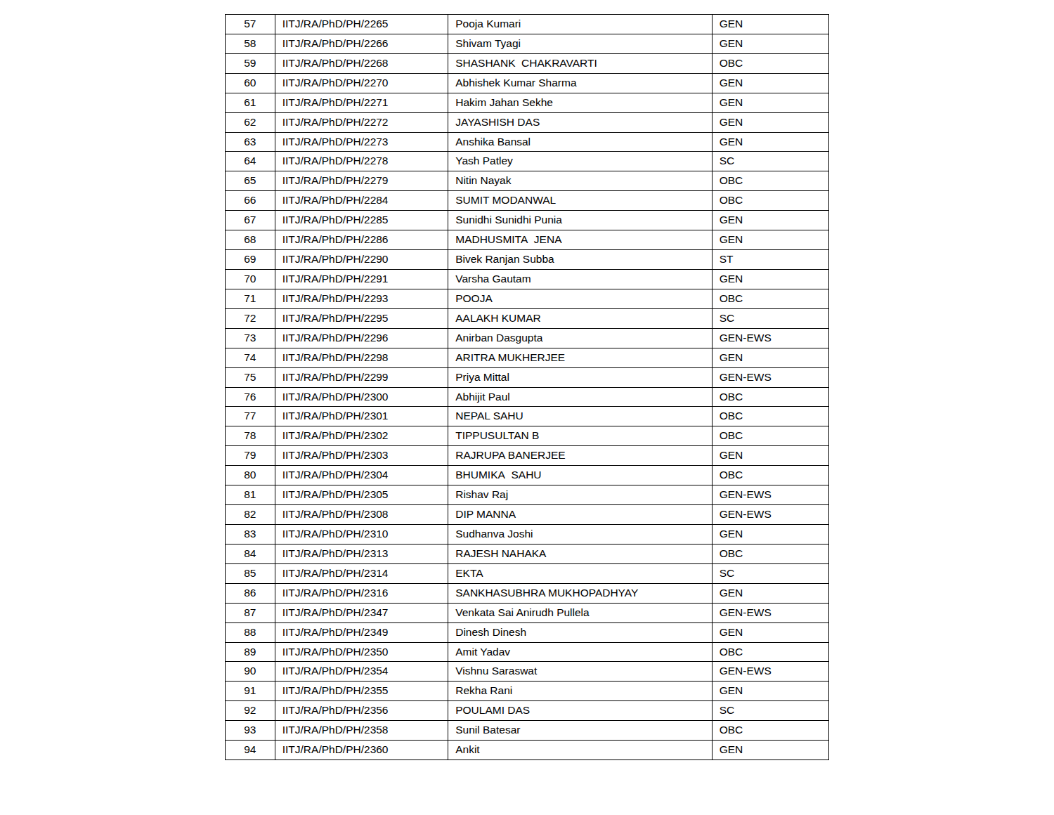| 57 | IITJ/RA/PhD/PH/2265 | Pooja Kumari | GEN |
| 58 | IITJ/RA/PhD/PH/2266 | Shivam Tyagi | GEN |
| 59 | IITJ/RA/PhD/PH/2268 | SHASHANK CHAKRAVARTI | OBC |
| 60 | IITJ/RA/PhD/PH/2270 | Abhishek Kumar Sharma | GEN |
| 61 | IITJ/RA/PhD/PH/2271 | Hakim Jahan Sekhe | GEN |
| 62 | IITJ/RA/PhD/PH/2272 | JAYASHISH DAS | GEN |
| 63 | IITJ/RA/PhD/PH/2273 | Anshika Bansal | GEN |
| 64 | IITJ/RA/PhD/PH/2278 | Yash Patley | SC |
| 65 | IITJ/RA/PhD/PH/2279 | Nitin Nayak | OBC |
| 66 | IITJ/RA/PhD/PH/2284 | SUMIT MODANWAL | OBC |
| 67 | IITJ/RA/PhD/PH/2285 | Sunidhi Sunidhi Punia | GEN |
| 68 | IITJ/RA/PhD/PH/2286 | MADHUSMITA JENA | GEN |
| 69 | IITJ/RA/PhD/PH/2290 | Bivek Ranjan Subba | ST |
| 70 | IITJ/RA/PhD/PH/2291 | Varsha Gautam | GEN |
| 71 | IITJ/RA/PhD/PH/2293 | POOJA | OBC |
| 72 | IITJ/RA/PhD/PH/2295 | AALAKH KUMAR | SC |
| 73 | IITJ/RA/PhD/PH/2296 | Anirban Dasgupta | GEN-EWS |
| 74 | IITJ/RA/PhD/PH/2298 | ARITRA MUKHERJEE | GEN |
| 75 | IITJ/RA/PhD/PH/2299 | Priya Mittal | GEN-EWS |
| 76 | IITJ/RA/PhD/PH/2300 | Abhijit Paul | OBC |
| 77 | IITJ/RA/PhD/PH/2301 | NEPAL SAHU | OBC |
| 78 | IITJ/RA/PhD/PH/2302 | TIPPUSULTAN B | OBC |
| 79 | IITJ/RA/PhD/PH/2303 | RAJRUPA BANERJEE | GEN |
| 80 | IITJ/RA/PhD/PH/2304 | BHUMIKA SAHU | OBC |
| 81 | IITJ/RA/PhD/PH/2305 | Rishav Raj | GEN-EWS |
| 82 | IITJ/RA/PhD/PH/2308 | DIP MANNA | GEN-EWS |
| 83 | IITJ/RA/PhD/PH/2310 | Sudhanva Joshi | GEN |
| 84 | IITJ/RA/PhD/PH/2313 | RAJESH NAHAKA | OBC |
| 85 | IITJ/RA/PhD/PH/2314 | EKTA | SC |
| 86 | IITJ/RA/PhD/PH/2316 | SANKHASUBHRA MUKHOPADHYAY | GEN |
| 87 | IITJ/RA/PhD/PH/2347 | Venkata Sai Anirudh Pullela | GEN-EWS |
| 88 | IITJ/RA/PhD/PH/2349 | Dinesh Dinesh | GEN |
| 89 | IITJ/RA/PhD/PH/2350 | Amit Yadav | OBC |
| 90 | IITJ/RA/PhD/PH/2354 | Vishnu Saraswat | GEN-EWS |
| 91 | IITJ/RA/PhD/PH/2355 | Rekha Rani | GEN |
| 92 | IITJ/RA/PhD/PH/2356 | POULAMI DAS | SC |
| 93 | IITJ/RA/PhD/PH/2358 | Sunil Batesar | OBC |
| 94 | IITJ/RA/PhD/PH/2360 | Ankit | GEN |